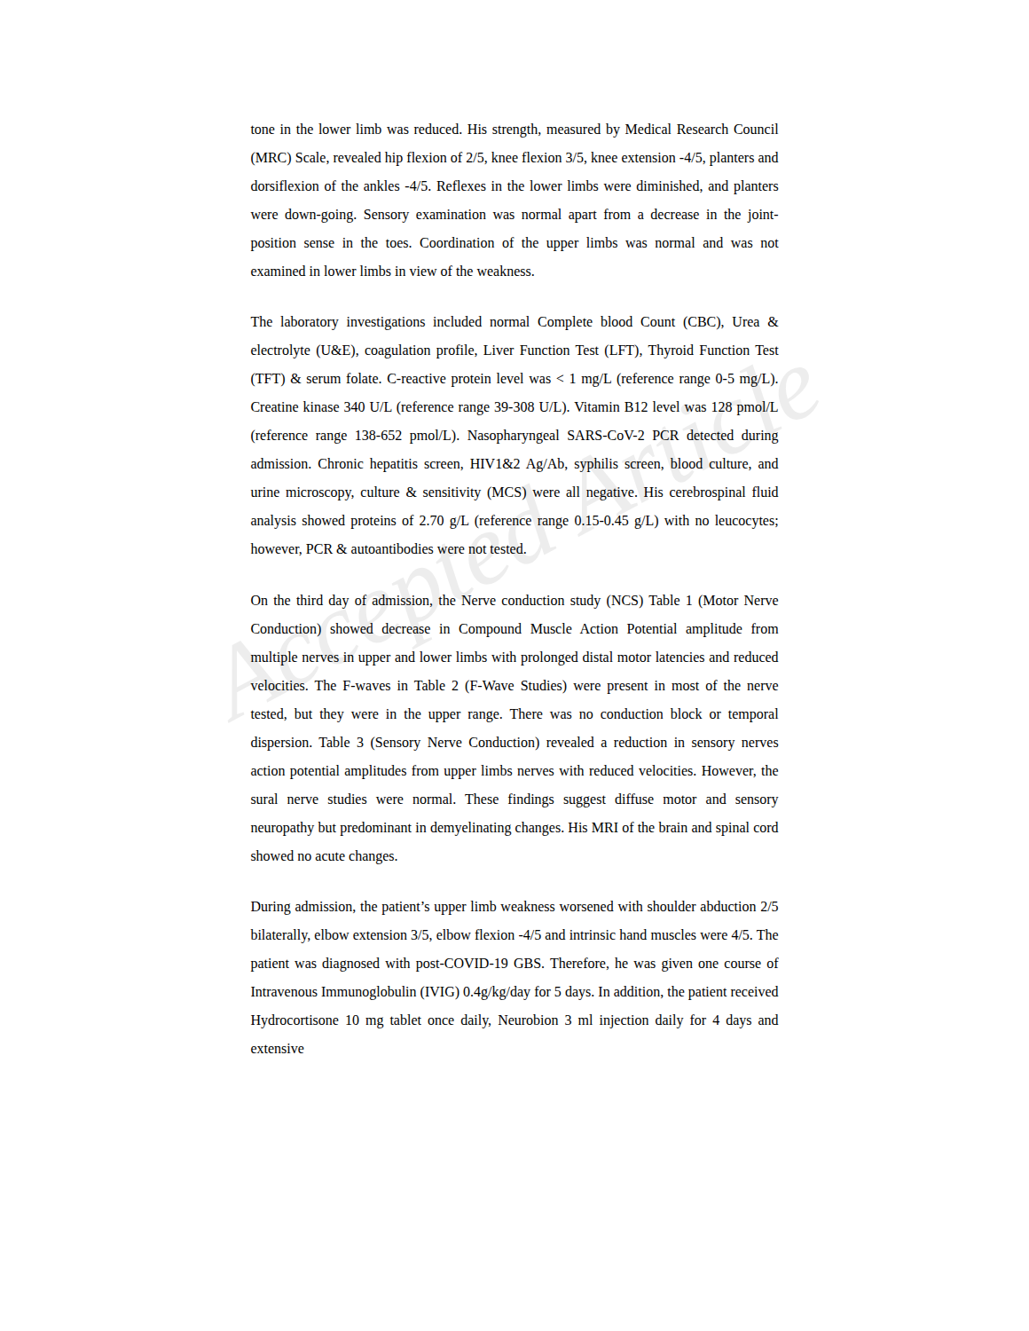Accepted Article
tone in the lower limb was reduced. His strength, measured by Medical Research Council (MRC) Scale, revealed hip flexion of 2/5, knee flexion 3/5, knee extension -4/5, planters and dorsiflexion of the ankles -4/5. Reflexes in the lower limbs were diminished, and planters were down-going. Sensory examination was normal apart from a decrease in the joint-position sense in the toes. Coordination of the upper limbs was normal and was not examined in lower limbs in view of the weakness.
The laboratory investigations included normal Complete blood Count (CBC), Urea & electrolyte (U&E), coagulation profile, Liver Function Test (LFT), Thyroid Function Test (TFT) & serum folate. C-reactive protein level was < 1 mg/L (reference range 0-5 mg/L). Creatine kinase 340 U/L (reference range 39-308 U/L). Vitamin B12 level was 128 pmol/L (reference range 138-652 pmol/L). Nasopharyngeal SARS-CoV-2 PCR detected during admission. Chronic hepatitis screen, HIV1&2 Ag/Ab, syphilis screen, blood culture, and urine microscopy, culture & sensitivity (MCS) were all negative. His cerebrospinal fluid analysis showed proteins of 2.70 g/L (reference range 0.15-0.45 g/L) with no leucocytes; however, PCR & autoantibodies were not tested.
On the third day of admission, the Nerve conduction study (NCS) Table 1 (Motor Nerve Conduction) showed decrease in Compound Muscle Action Potential amplitude from multiple nerves in upper and lower limbs with prolonged distal motor latencies and reduced velocities. The F-waves in Table 2 (F-Wave Studies) were present in most of the nerve tested, but they were in the upper range. There was no conduction block or temporal dispersion. Table 3 (Sensory Nerve Conduction) revealed a reduction in sensory nerves action potential amplitudes from upper limbs nerves with reduced velocities. However, the sural nerve studies were normal. These findings suggest diffuse motor and sensory neuropathy but predominant in demyelinating changes. His MRI of the brain and spinal cord showed no acute changes.
During admission, the patient’s upper limb weakness worsened with shoulder abduction 2/5 bilaterally, elbow extension 3/5, elbow flexion -4/5 and intrinsic hand muscles were 4/5. The patient was diagnosed with post-COVID-19 GBS. Therefore, he was given one course of Intravenous Immunoglobulin (IVIG) 0.4g/kg/day for 5 days. In addition, the patient received Hydrocortisone 10 mg tablet once daily, Neurobion 3 ml injection daily for 4 days and extensive